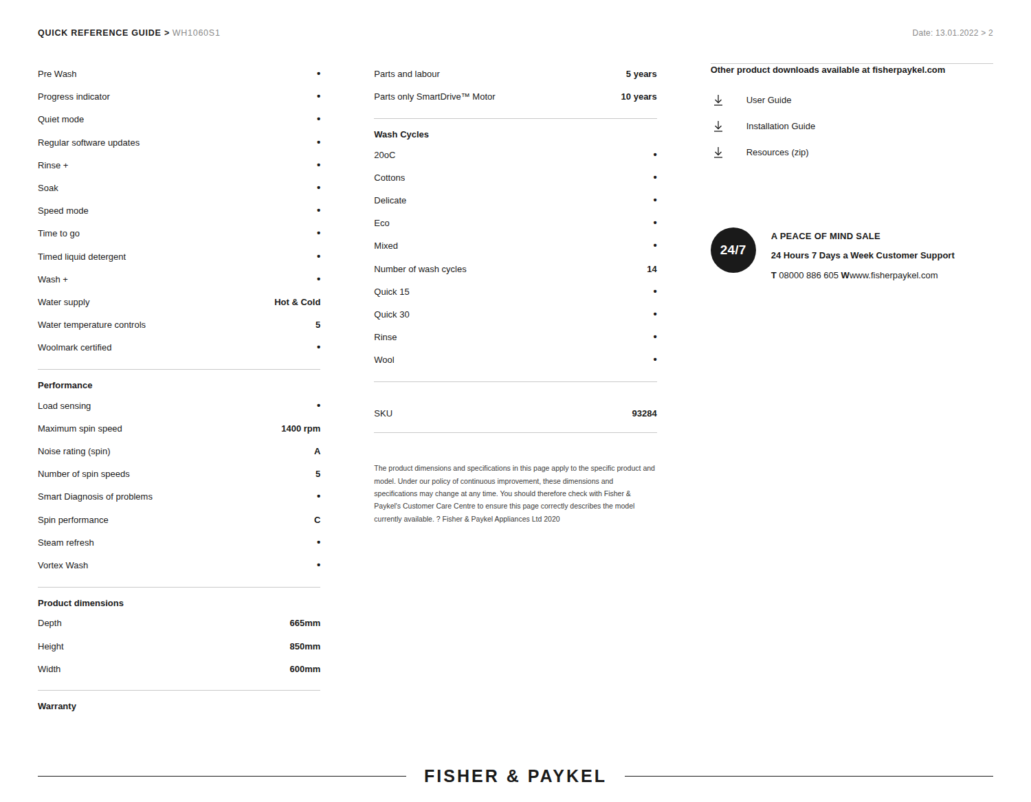QUICK REFERENCE GUIDE > WH1060S1
Date: 13.01.2022 > 2
Pre Wash•
Progress indicator•
Quiet mode•
Regular software updates•
Rinse +•
Soak•
Speed mode•
Time to go•
Timed liquid detergent•
Wash +•
Water supply Hot & Cold
Water temperature controls 5
Woolmark certified•
Performance
Load sensing•
Maximum spin speed 1400 rpm
Noise rating (spin) A
Number of spin speeds 5
Smart Diagnosis of problems•
Spin performance C
Steam refresh•
Vortex Wash•
Product dimensions
Depth 665mm
Height 850mm
Width 600mm
Warranty
Parts and labour 5 years
Parts only SmartDrive™ Motor 10 years
Wash Cycles
20oC•
Cottons•
Delicate•
Eco•
Mixed•
Number of wash cycles 14
Quick 15•
Quick 30•
Rinse•
Wool•
SKU 93284
The product dimensions and specifications in this page apply to the specific product and model. Under our policy of continuous improvement, these dimensions and specifications may change at any time. You should therefore check with Fisher & Paykel's Customer Care Centre to ensure this page correctly describes the model currently available. ? Fisher & Paykel Appliances Ltd 2020
Other product downloads available at fisherpaykel.com
User Guide
Installation Guide
Resources (zip)
24/7
A PEACE OF MIND SALE
24 Hours 7 Days a Week Customer Support
T 08000 886 605 Wwww.fisherpaykel.com
FISHER & PAYKEL